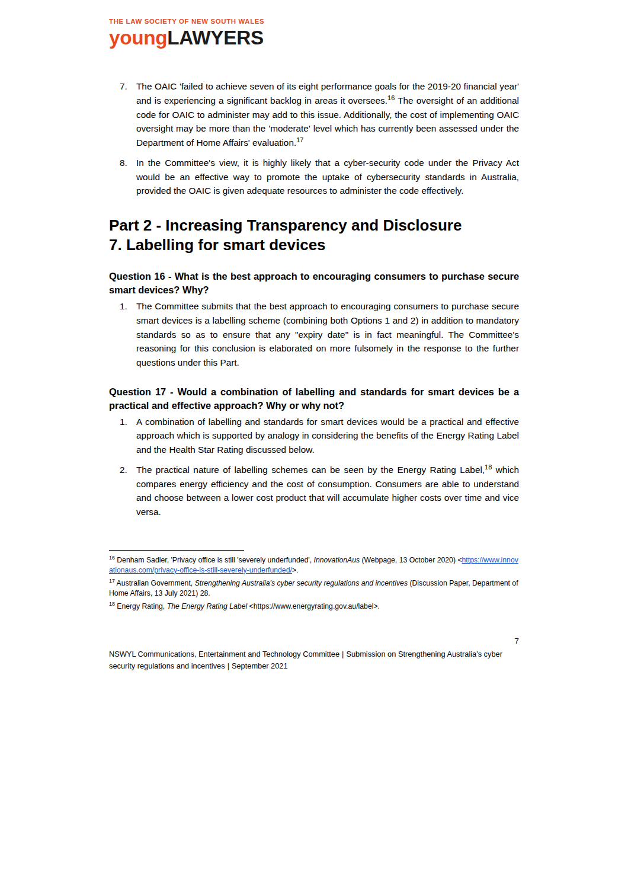The Law Society of New South Wales
young LAWYERS
The OAIC 'failed to achieve seven of its eight performance goals for the 2019-20 financial year' and is experiencing a significant backlog in areas it oversees.16 The oversight of an additional code for OAIC to administer may add to this issue. Additionally, the cost of implementing OAIC oversight may be more than the 'moderate' level which has currently been assessed under the Department of Home Affairs' evaluation.17
In the Committee's view, it is highly likely that a cyber-security code under the Privacy Act would be an effective way to promote the uptake of cybersecurity standards in Australia, provided the OAIC is given adequate resources to administer the code effectively.
Part 2 - Increasing Transparency and Disclosure
7. Labelling for smart devices
Question 16 - What is the best approach to encouraging consumers to purchase secure smart devices? Why?
The Committee submits that the best approach to encouraging consumers to purchase secure smart devices is a labelling scheme (combining both Options 1 and 2) in addition to mandatory standards so as to ensure that any "expiry date" is in fact meaningful. The Committee's reasoning for this conclusion is elaborated on more fulsomely in the response to the further questions under this Part.
Question 17 - Would a combination of labelling and standards for smart devices be a practical and effective approach? Why or why not?
A combination of labelling and standards for smart devices would be a practical and effective approach which is supported by analogy in considering the benefits of the Energy Rating Label and the Health Star Rating discussed below.
The practical nature of labelling schemes can be seen by the Energy Rating Label,18 which compares energy efficiency and the cost of consumption. Consumers are able to understand and choose between a lower cost product that will accumulate higher costs over time and vice versa.
16 Denham Sadler, 'Privacy office is still 'severely underfunded', InnovationAus (Webpage, 13 October 2020) <https://www.innovationaus.com/privacy-office-is-still-severely-underfunded/>.
17 Australian Government, Strengthening Australia's cyber security regulations and incentives (Discussion Paper, Department of Home Affairs, 13 July 2021) 28.
18 Energy Rating, The Energy Rating Label <https://www.energyrating.gov.au/label>.
7
NSWYL Communications, Entertainment and Technology Committee|Submission on Strengthening Australia's cyber security regulations and incentives|September 2021